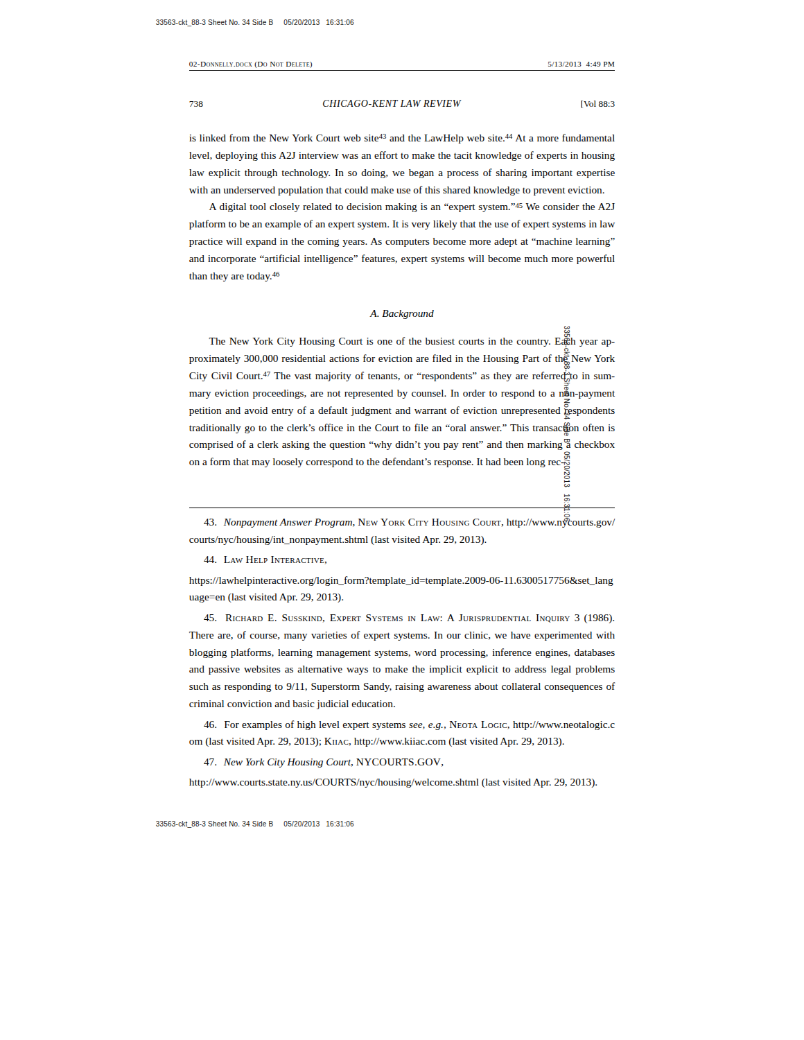33563-ckt_88-3 Sheet No. 34 Side B 05/20/2013 16:31:06
33563-ckt_88-3 Sheet No. 34 Side B 05/20/2013 16:31:06
33563-ckt_88-3 Sheet No. 34 Side B 05/20/2013 16:31:06
02-Donnelly.docx (Do Not Delete) 5/13/2013 4:49 PM
738 CHICAGO-KENT LAW REVIEW [Vol 88:3
is linked from the New York Court web site43 and the LawHelp web site.44 At a more fundamental level, deploying this A2J interview was an effort to make the tacit knowledge of experts in housing law explicit through technology. In so doing, we began a process of sharing important expertise with an underserved population that could make use of this shared knowledge to prevent eviction.
A digital tool closely related to decision making is an “expert system.”45 We consider the A2J platform to be an example of an expert system. It is very likely that the use of expert systems in law practice will expand in the coming years. As computers become more adept at “machine learning” and incorporate “artificial intelligence” features, expert systems will become much more powerful than they are today.46
A. Background
The New York City Housing Court is one of the busiest courts in the country. Each year approximately 300,000 residential actions for eviction are filed in the Housing Part of the New York City Civil Court.47 The vast majority of tenants, or “respondents” as they are referred to in summary eviction proceedings, are not represented by counsel. In order to respond to a non-payment petition and avoid entry of a default judgment and warrant of eviction unrepresented respondents traditionally go to the clerk’s office in the Court to file an “oral answer.” This transaction often is comprised of a clerk asking the question “why didn’t you pay rent” and then marking a checkbox on a form that may loosely correspond to the defendant’s response. It had been long rec-
43. Nonpayment Answer Program, New York City Housing Court, http://www.nycourts.gov/courts/nyc/housing/int_nonpayment.shtml (last visited Apr. 29, 2013).
44. Law Help Interactive,
https://lawhelpinteractive.org/login_form?template_id=template.2009-06-11.6300517756&set_language=en (last visited Apr. 29, 2013).
45. Richard E. Susskind, Expert Systems in Law: A Jurisprudential Inquiry 3 (1986). There are, of course, many varieties of expert systems. In our clinic, we have experimented with blogging platforms, learning management systems, word processing, inference engines, databases and passive websites as alternative ways to make the implicit explicit to address legal problems such as responding to 9/11, Superstorm Sandy, raising awareness about collateral consequences of criminal conviction and basic judicial education.
46. For examples of high level expert systems see, e.g., Neota Logic, http://www.neotalogic.com (last visited Apr. 29, 2013); Kiiac, http://www.kiiac.com (last visited Apr. 29, 2013).
47. New York City Housing Court, NYCOURTS.GOV,
http://www.courts.state.ny.us/COURTS/nyc/housing/welcome.shtml (last visited Apr. 29, 2013).